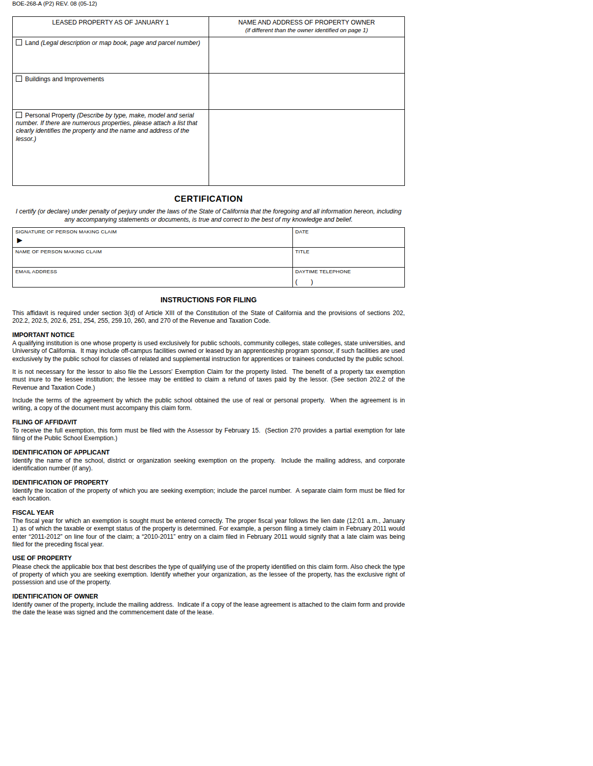BOE-268-A (P2) REV. 08 (05-12)
| LEASED PROPERTY AS OF JANUARY 1 | NAME AND ADDRESS OF PROPERTY OWNER (if different than the owner identified on page 1) |
| --- | --- |
| Land (Legal description or map book, page and parcel number) | |
| Buildings and Improvements | |
| Personal Property (Describe by type, make, model and serial number. If there are numerous properties, please attach a list that clearly identifies the property and the name and address of the lessor.) | |
CERTIFICATION
I certify (or declare) under penalty of perjury under the laws of the State of California that the foregoing and all information hereon, including any accompanying statements or documents, is true and correct to the best of my knowledge and belief.
| SIGNATURE OF PERSON MAKING CLAIM ► | DATE |
| NAME OF PERSON MAKING CLAIM | TITLE |
| EMAIL ADDRESS | DAYTIME TELEPHONE ( ) |
INSTRUCTIONS FOR FILING
This affidavit is required under section 3(d) of Article XIII of the Constitution of the State of California and the provisions of sections 202, 202.2, 202.5, 202.6, 251, 254, 255, 259.10, 260, and 270 of the Revenue and Taxation Code.
IMPORTANT NOTICE
A qualifying institution is one whose property is used exclusively for public schools, community colleges, state colleges, state universities, and University of California. It may include off-campus facilities owned or leased by an apprenticeship program sponsor, if such facilities are used exclusively by the public school for classes of related and supplemental instruction for apprentices or trainees conducted by the public school.
It is not necessary for the lessor to also file the Lessors' Exemption Claim for the property listed. The benefit of a property tax exemption must inure to the lessee institution; the lessee may be entitled to claim a refund of taxes paid by the lessor. (See section 202.2 of the Revenue and Taxation Code.)
Include the terms of the agreement by which the public school obtained the use of real or personal property. When the agreement is in writing, a copy of the document must accompany this claim form.
FILING OF AFFIDAVIT
To receive the full exemption, this form must be filed with the Assessor by February 15. (Section 270 provides a partial exemption for late filing of the Public School Exemption.)
IDENTIFICATION OF APPLICANT
Identify the name of the school, district or organization seeking exemption on the property. Include the mailing address, and corporate identification number (if any).
IDENTIFICATION OF PROPERTY
Identify the location of the property of which you are seeking exemption; include the parcel number. A separate claim form must be filed for each location.
FISCAL YEAR
The fiscal year for which an exemption is sought must be entered correctly. The proper fiscal year follows the lien date (12:01 a.m., January 1) as of which the taxable or exempt status of the property is determined. For example, a person filing a timely claim in February 2011 would enter “2011-2012” on line four of the claim; a “2010-2011” entry on a claim filed in February 2011 would signify that a late claim was being filed for the preceding fiscal year.
USE OF PROPERTY
Please check the applicable box that best describes the type of qualifying use of the property identified on this claim form. Also check the type of property of which you are seeking exemption. Identify whether your organization, as the lessee of the property, has the exclusive right of possession and use of the property.
IDENTIFICATION OF OWNER
Identify owner of the property, include the mailing address. Indicate if a copy of the lease agreement is attached to the claim form and provide the date the lease was signed and the commencement date of the lease.